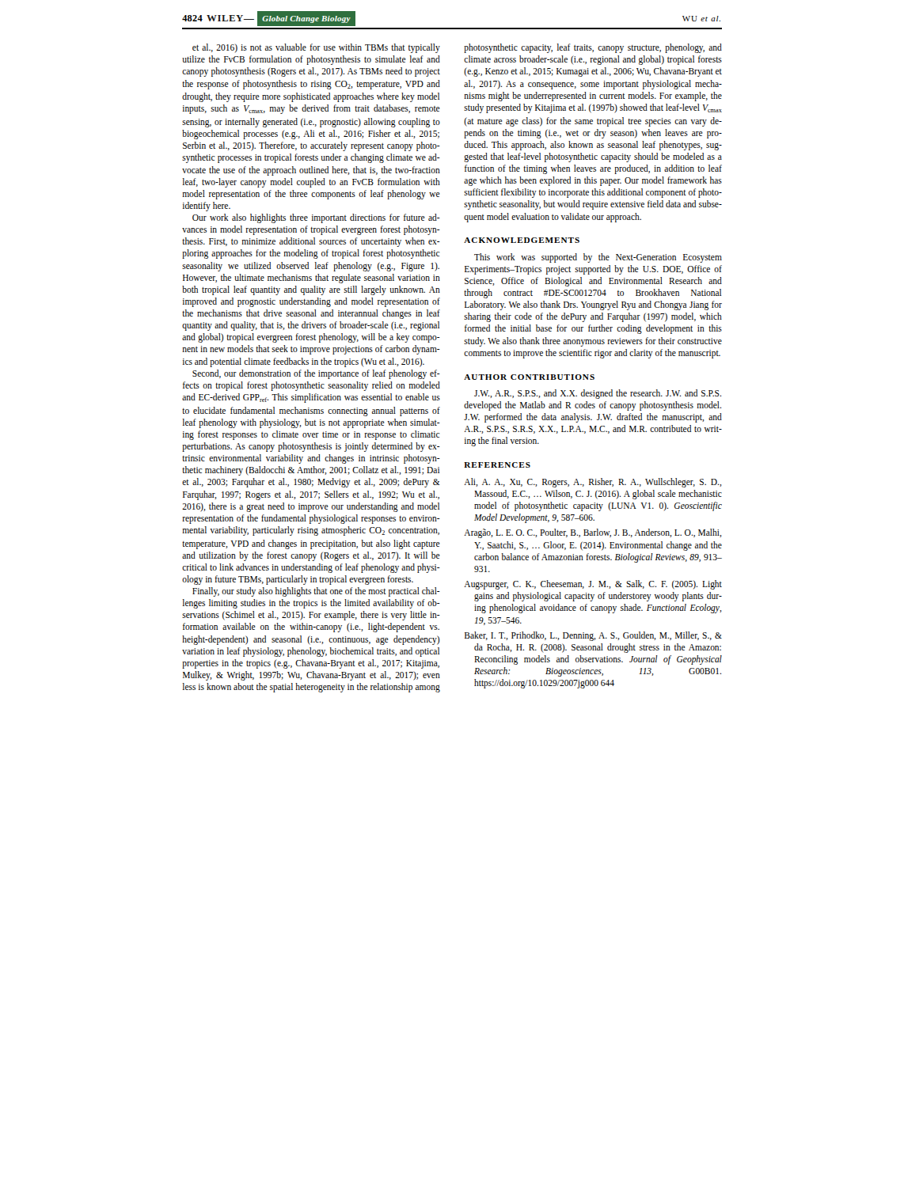4824 WILEY— Global Change Biology
WU et al.
et al., 2016) is not as valuable for use within TBMs that typically utilize the FvCB formulation of photosynthesis to simulate leaf and canopy photosynthesis (Rogers et al., 2017). As TBMs need to project the response of photosynthesis to rising CO2, temperature, VPD and drought, they require more sophisticated approaches where key model inputs, such as Vcmax, may be derived from trait databases, remote sensing, or internally generated (i.e., prognostic) allowing coupling to biogeochemical processes (e.g., Ali et al., 2016; Fisher et al., 2015; Serbin et al., 2015). Therefore, to accurately represent canopy photosynthetic processes in tropical forests under a changing climate we advocate the use of the approach outlined here, that is, the two-fraction leaf, two-layer canopy model coupled to an FvCB formulation with model representation of the three components of leaf phenology we identify here.
Our work also highlights three important directions for future advances in model representation of tropical evergreen forest photosynthesis. First, to minimize additional sources of uncertainty when exploring approaches for the modeling of tropical forest photosynthetic seasonality we utilized observed leaf phenology (e.g., Figure 1). However, the ultimate mechanisms that regulate seasonal variation in both tropical leaf quantity and quality are still largely unknown. An improved and prognostic understanding and model representation of the mechanisms that drive seasonal and interannual changes in leaf quantity and quality, that is, the drivers of broader-scale (i.e., regional and global) tropical evergreen forest phenology, will be a key component in new models that seek to improve projections of carbon dynamics and potential climate feedbacks in the tropics (Wu et al., 2016).
Second, our demonstration of the importance of leaf phenology effects on tropical forest photosynthetic seasonality relied on modeled and EC-derived GPPref. This simplification was essential to enable us to elucidate fundamental mechanisms connecting annual patterns of leaf phenology with physiology, but is not appropriate when simulating forest responses to climate over time or in response to climatic perturbations. As canopy photosynthesis is jointly determined by extrinsic environmental variability and changes in intrinsic photosynthetic machinery (Baldocchi & Amthor, 2001; Collatz et al., 1991; Dai et al., 2003; Farquhar et al., 1980; Medvigy et al., 2009; dePury & Farquhar, 1997; Rogers et al., 2017; Sellers et al., 1992; Wu et al., 2016), there is a great need to improve our understanding and model representation of the fundamental physiological responses to environmental variability, particularly rising atmospheric CO2 concentration, temperature, VPD and changes in precipitation, but also light capture and utilization by the forest canopy (Rogers et al., 2017). It will be critical to link advances in understanding of leaf phenology and physiology in future TBMs, particularly in tropical evergreen forests.
Finally, our study also highlights that one of the most practical challenges limiting studies in the tropics is the limited availability of observations (Schimel et al., 2015). For example, there is very little information available on the within-canopy (i.e., light-dependent vs. height-dependent) and seasonal (i.e., continuous, age dependency) variation in leaf physiology, phenology, biochemical traits, and optical properties in the tropics (e.g., Chavana-Bryant et al., 2017; Kitajima, Mulkey, & Wright, 1997b; Wu, Chavana-Bryant et al., 2017); even less is known about the spatial heterogeneity in the relationship among photosynthetic capacity, leaf traits, canopy structure, phenology, and climate across broader-scale (i.e., regional and global) tropical forests (e.g., Kenzo et al., 2015; Kumagai et al., 2006; Wu, Chavana-Bryant et al., 2017). As a consequence, some important physiological mechanisms might be underrepresented in current models. For example, the study presented by Kitajima et al. (1997b) showed that leaf-level Vcmax (at mature age class) for the same tropical tree species can vary depends on the timing (i.e., wet or dry season) when leaves are produced. This approach, also known as seasonal leaf phenotypes, suggested that leaf-level photosynthetic capacity should be modeled as a function of the timing when leaves are produced, in addition to leaf age which has been explored in this paper. Our model framework has sufficient flexibility to incorporate this additional component of photosynthetic seasonality, but would require extensive field data and subsequent model evaluation to validate our approach.
Acknowledgements
This work was supported by the Next-Generation Ecosystem Experiments–Tropics project supported by the U.S. DOE, Office of Science, Office of Biological and Environmental Research and through contract #DE-SC0012704 to Brookhaven National Laboratory. We also thank Drs. Youngryel Ryu and Chongya Jiang for sharing their code of the dePury and Farquhar (1997) model, which formed the initial base for our further coding development in this study. We also thank three anonymous reviewers for their constructive comments to improve the scientific rigor and clarity of the manuscript.
Author contributions
J.W., A.R., S.P.S., and X.X. designed the research. J.W. and S.P.S. developed the Matlab and R codes of canopy photosynthesis model. J.W. performed the data analysis. J.W. drafted the manuscript, and A.R., S.P.S., S.R.S, X.X., L.P.A., M.C., and M.R. contributed to writing the final version.
References
Ali, A. A., Xu, C., Rogers, A., Risher, R. A., Wullschleger, S. D., Massoud, E.C., … Wilson, C. J. (2016). A global scale mechanistic model of photosynthetic capacity (LUNA V1. 0). Geoscientific Model Development, 9, 587–606.
Aragão, L. E. O. C., Poulter, B., Barlow, J. B., Anderson, L. O., Malhi, Y., Saatchi, S., … Gloor, E. (2014). Environmental change and the carbon balance of Amazonian forests. Biological Reviews, 89, 913–931.
Augspurger, C. K., Cheeseman, J. M., & Salk, C. F. (2005). Light gains and physiological capacity of understorey woody plants during phenological avoidance of canopy shade. Functional Ecology, 19, 537–546.
Baker, I. T., Prihodko, L., Denning, A. S., Goulden, M., Miller, S., & da Rocha, H. R. (2008). Seasonal drought stress in the Amazon: Reconciling models and observations. Journal of Geophysical Research: Biogeosciences, 113, G00B01. https://doi.org/10.1029/2007jg000 644